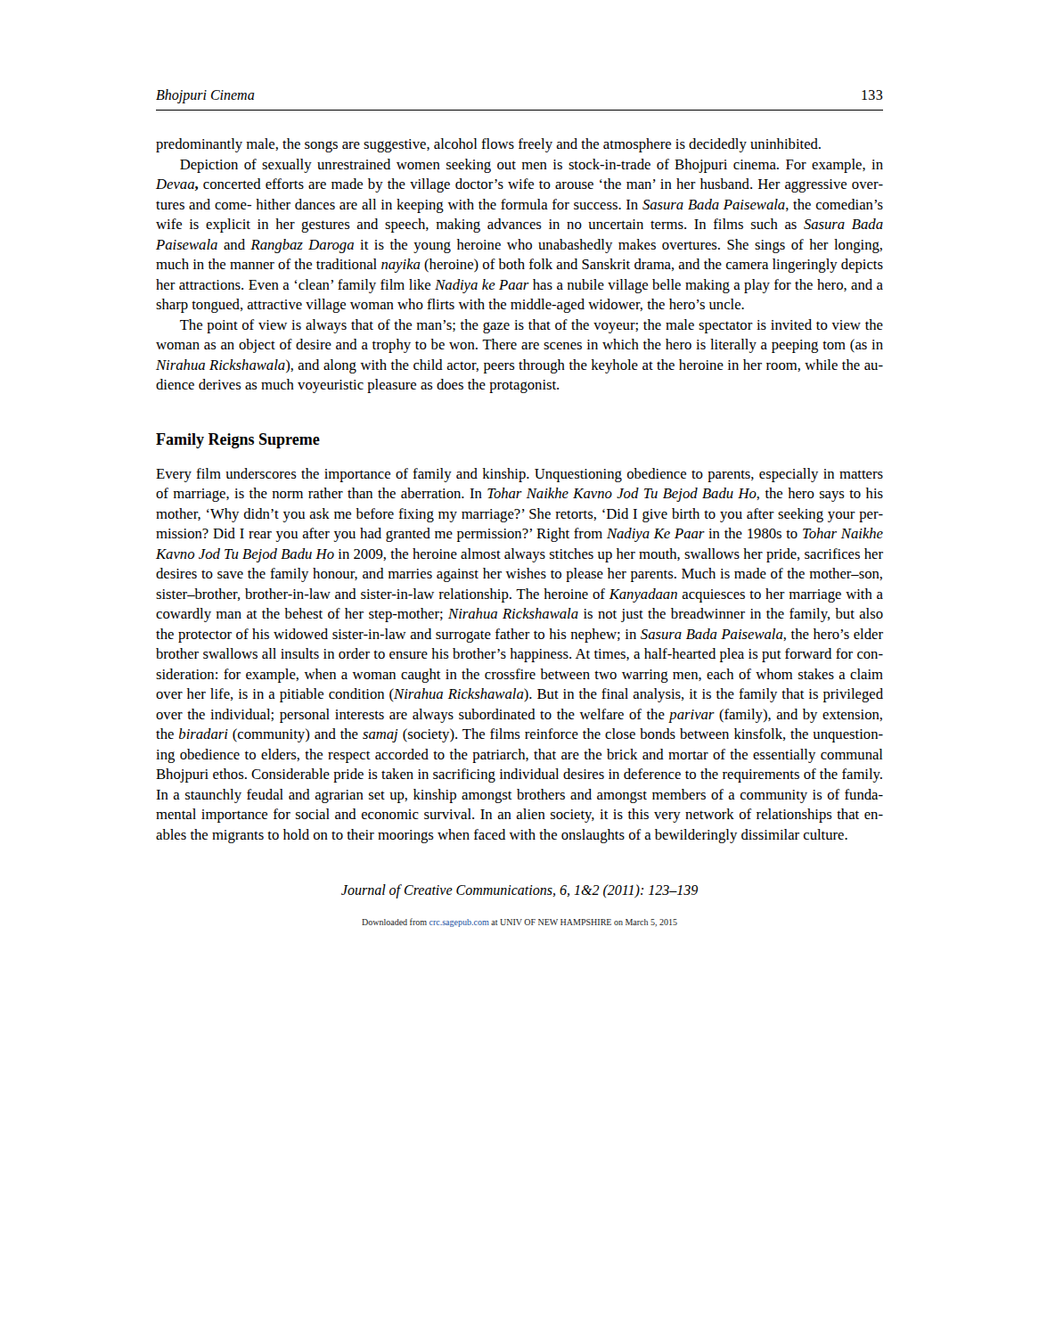Bhojpuri Cinema 133
predominantly male, the songs are suggestive, alcohol flows freely and the atmosphere is decidedly uninhibited.
Depiction of sexually unrestrained women seeking out men is stock-in-trade of Bhojpuri cinema. For example, in Devaa, concerted efforts are made by the village doctor’s wife to arouse ‘the man’ in her husband. Her aggressive overtures and come- hither dances are all in keeping with the formula for success. In Sasura Bada Paisewala, the comedian’s wife is explicit in her gestures and speech, making advances in no uncertain terms. In films such as Sasura Bada Paisewala and Rangbaz Daroga it is the young heroine who unabashedly makes overtures. She sings of her longing, much in the manner of the traditional nayika (heroine) of both folk and Sanskrit drama, and the camera lingeringly depicts her attractions. Even a ‘clean’ family film like Nadiya ke Paar has a nubile village belle making a play for the hero, and a sharp tongued, attractive village woman who flirts with the middle-aged widower, the hero’s uncle.
The point of view is always that of the man’s; the gaze is that of the voyeur; the male spectator is invited to view the woman as an object of desire and a trophy to be won. There are scenes in which the hero is literally a peeping tom (as in Nirahua Rickshawala), and along with the child actor, peers through the keyhole at the heroine in her room, while the audience derives as much voyeuristic pleasure as does the protagonist.
Family Reigns Supreme
Every film underscores the importance of family and kinship. Unquestioning obedience to parents, especially in matters of marriage, is the norm rather than the aberration. In Tohar Naikhe Kavno Jod Tu Bejod Badu Ho, the hero says to his mother, ‘Why didn’t you ask me before fixing my marriage?’ She retorts, ‘Did I give birth to you after seeking your permission? Did I rear you after you had granted me permission?’ Right from Nadiya Ke Paar in the 1980s to Tohar Naikhe Kavno Jod Tu Bejod Badu Ho in 2009, the heroine almost always stitches up her mouth, swallows her pride, sacrifices her desires to save the family honour, and marries against her wishes to please her parents. Much is made of the mother–son, sister–brother, brother-in-law and sister-in-law relationship. The heroine of Kanyadaan acquiesces to her marriage with a cowardly man at the behest of her step-mother; Nirahua Rickshawala is not just the breadwinner in the family, but also the protector of his widowed sister-in-law and surrogate father to his nephew; in Sasura Bada Paisewala, the hero’s elder brother swallows all insults in order to ensure his brother’s happiness. At times, a half-hearted plea is put forward for consideration: for example, when a woman caught in the crossfire between two warring men, each of whom stakes a claim over her life, is in a pitiable condition (Nirahua Rickshawala). But in the final analysis, it is the family that is privileged over the individual; personal interests are always subordinated to the welfare of the parivar (family), and by extension, the biradari (community) and the samaj (society). The films reinforce the close bonds between kinsfolk, the unquestioning obedience to elders, the respect accorded to the patriarch, that are the brick and mortar of the essentially communal Bhojpuri ethos. Considerable pride is taken in sacrificing individual desires in deference to the requirements of the family. In a staunchly feudal and agrarian set up, kinship amongst brothers and amongst members of a community is of fundamental importance for social and economic survival. In an alien society, it is this very network of relationships that enables the migrants to hold on to their moorings when faced with the onslaughts of a bewilderingly dissimilar culture.
Journal of Creative Communications, 6, 1&2 (2011): 123–139
Downloaded from crc.sagepub.com at UNIV OF NEW HAMPSHIRE on March 5, 2015